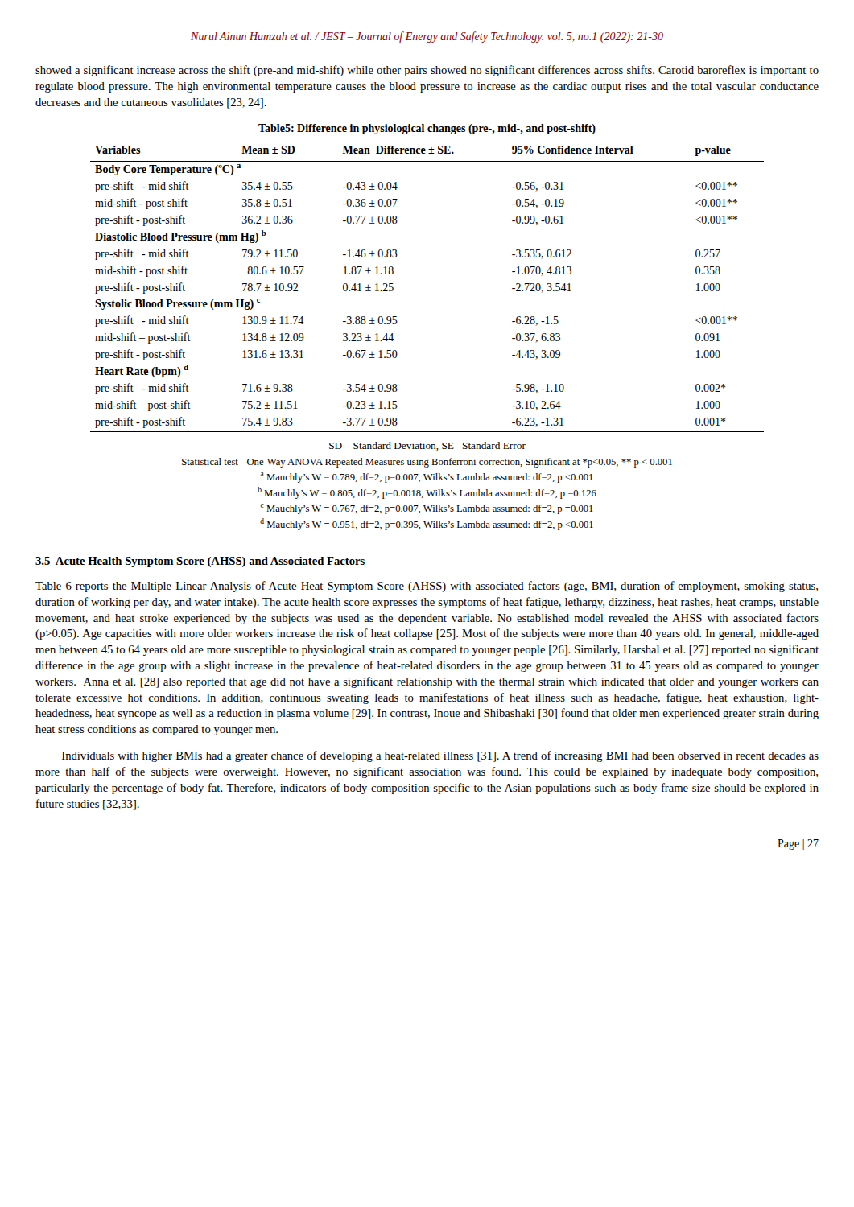Nurul Ainun Hamzah et al. / JEST – Journal of Energy and Safety Technology. vol. 5, no.1 (2022): 21-30
showed a significant increase across the shift (pre-and mid-shift) while other pairs showed no significant differences across shifts. Carotid baroreflex is important to regulate blood pressure. The high environmental temperature causes the blood pressure to increase as the cardiac output rises and the total vascular conductance decreases and the cutaneous vasolidates [23, 24].
Table5: Difference in physiological changes (pre-, mid-, and post-shift)
| Variables | Mean ± SD | Mean Difference ± SE. | 95% Confidence Interval | p-value |
| --- | --- | --- | --- | --- |
| Body Core Temperature (ºC) a |
| pre-shift - mid shift | 35.4 ± 0.55 | -0.43 ± 0.04 | -0.56, -0.31 | <0.001** |
| mid-shift - post shift | 35.8 ± 0.51 | -0.36 ± 0.07 | -0.54, -0.19 | <0.001** |
| pre-shift - post-shift | 36.2 ± 0.36 | -0.77 ± 0.08 | -0.99, -0.61 | <0.001** |
| Diastolic Blood Pressure (mm Hg) b |
| pre-shift - mid shift | 79.2 ± 11.50 | -1.46 ± 0.83 | -3.535, 0.612 | 0.257 |
| mid-shift - post shift | 80.6 ± 10.57 | 1.87 ± 1.18 | -1.070, 4.813 | 0.358 |
| pre-shift - post-shift | 78.7 ± 10.92 | 0.41 ± 1.25 | -2.720, 3.541 | 1.000 |
| Systolic Blood Pressure (mm Hg) c |
| pre-shift - mid shift | 130.9 ± 11.74 | -3.88 ± 0.95 | -6.28, -1.5 | <0.001** |
| mid-shift – post-shift | 134.8 ± 12.09 | 3.23 ± 1.44 | -0.37, 6.83 | 0.091 |
| pre-shift - post-shift | 131.6 ± 13.31 | -0.67 ± 1.50 | -4.43, 3.09 | 1.000 |
| Heart Rate (bpm) d |
| pre-shift - mid shift | 71.6 ± 9.38 | -3.54 ± 0.98 | -5.98, -1.10 | 0.002* |
| mid-shift – post-shift | 75.2 ± 11.51 | -0.23 ± 1.15 | -3.10, 2.64 | 1.000 |
| pre-shift - post-shift | 75.4 ± 9.83 | -3.77 ± 0.98 | -6.23, -1.31 | 0.001* |
SD – Standard Deviation, SE –Standard Error
Statistical test - One-Way ANOVA Repeated Measures using Bonferroni correction, Significant at *p<0.05, ** p < 0.001
a Mauchly’s W = 0.789, df=2, p=0.007, Wilks’s Lambda assumed: df=2, p <0.001
b Mauchly’s W = 0.805, df=2, p=0.0018, Wilks’s Lambda assumed: df=2, p =0.126
c Mauchly’s W = 0.767, df=2, p=0.007, Wilks’s Lambda assumed: df=2, p =0.001
d Mauchly’s W = 0.951, df=2, p=0.395, Wilks’s Lambda assumed: df=2, p <0.001
3.5 Acute Health Symptom Score (AHSS) and Associated Factors
Table 6 reports the Multiple Linear Analysis of Acute Heat Symptom Score (AHSS) with associated factors (age, BMI, duration of employment, smoking status, duration of working per day, and water intake). The acute health score expresses the symptoms of heat fatigue, lethargy, dizziness, heat rashes, heat cramps, unstable movement, and heat stroke experienced by the subjects was used as the dependent variable. No established model revealed the AHSS with associated factors (p>0.05). Age capacities with more older workers increase the risk of heat collapse [25]. Most of the subjects were more than 40 years old. In general, middle-aged men between 45 to 64 years old are more susceptible to physiological strain as compared to younger people [26]. Similarly, Harshal et al. [27] reported no significant difference in the age group with a slight increase in the prevalence of heat-related disorders in the age group between 31 to 45 years old as compared to younger workers. Anna et al. [28] also reported that age did not have a significant relationship with the thermal strain which indicated that older and younger workers can tolerate excessive hot conditions. In addition, continuous sweating leads to manifestations of heat illness such as headache, fatigue, heat exhaustion, light-headedness, heat syncope as well as a reduction in plasma volume [29]. In contrast, Inoue and Shibashaki [30] found that older men experienced greater strain during heat stress conditions as compared to younger men.
Individuals with higher BMIs had a greater chance of developing a heat-related illness [31]. A trend of increasing BMI had been observed in recent decades as more than half of the subjects were overweight. However, no significant association was found. This could be explained by inadequate body composition, particularly the percentage of body fat. Therefore, indicators of body composition specific to the Asian populations such as body frame size should be explored in future studies [32,33].
Page | 27